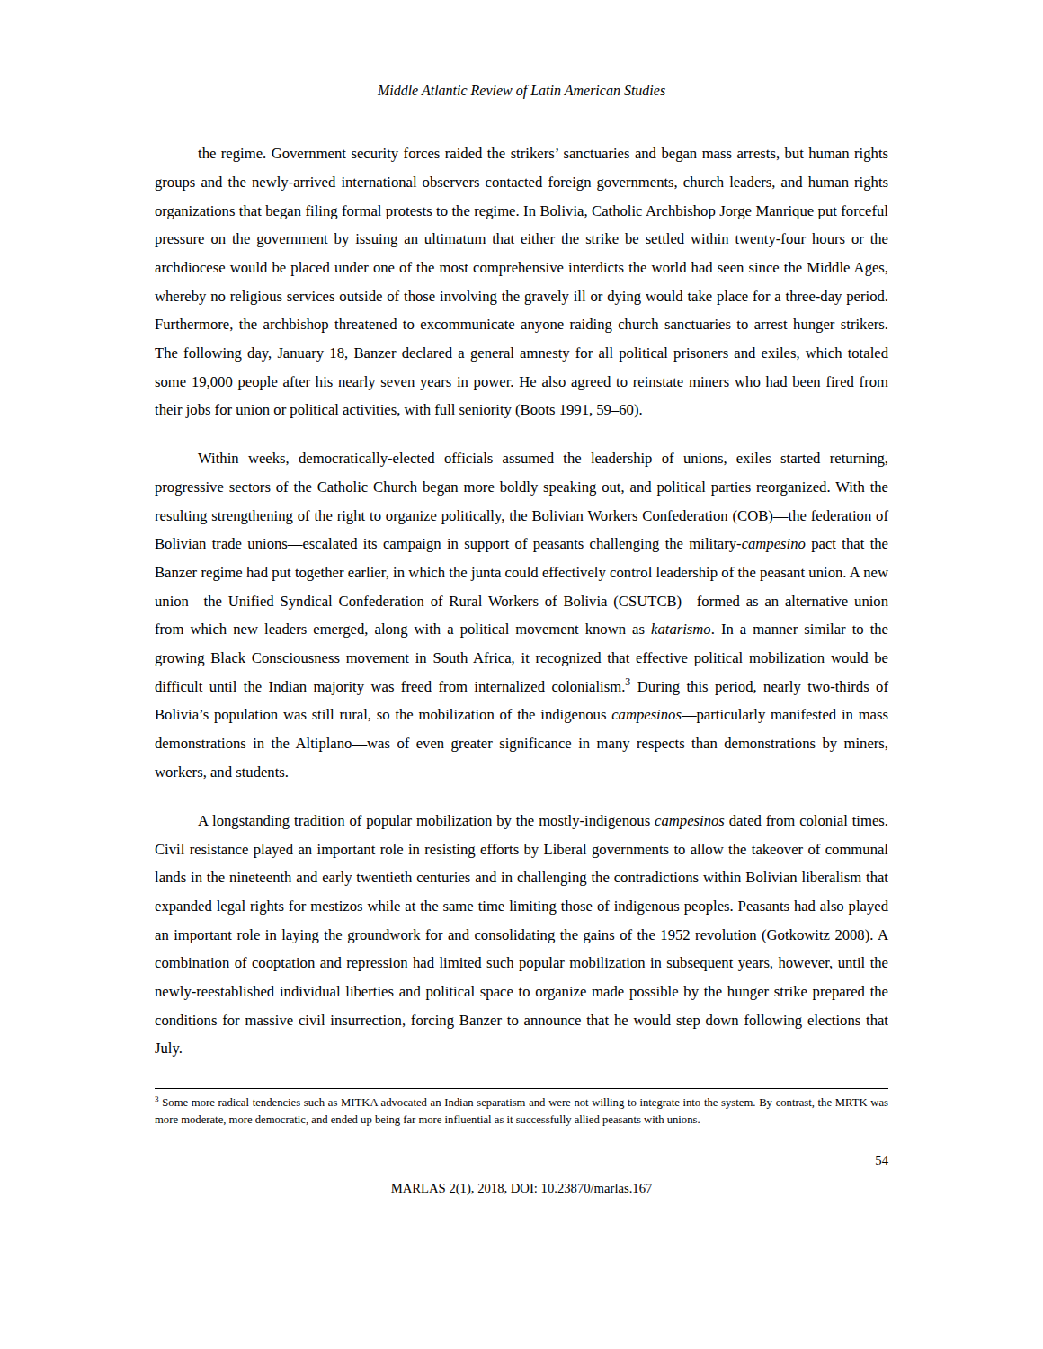Middle Atlantic Review of Latin American Studies
the regime. Government security forces raided the strikers’ sanctuaries and began mass arrests, but human rights groups and the newly-arrived international observers contacted foreign governments, church leaders, and human rights organizations that began filing formal protests to the regime. In Bolivia, Catholic Archbishop Jorge Manrique put forceful pressure on the government by issuing an ultimatum that either the strike be settled within twenty-four hours or the archdiocese would be placed under one of the most comprehensive interdicts the world had seen since the Middle Ages, whereby no religious services outside of those involving the gravely ill or dying would take place for a three-day period. Furthermore, the archbishop threatened to excommunicate anyone raiding church sanctuaries to arrest hunger strikers. The following day, January 18, Banzer declared a general amnesty for all political prisoners and exiles, which totaled some 19,000 people after his nearly seven years in power. He also agreed to reinstate miners who had been fired from their jobs for union or political activities, with full seniority (Boots 1991, 59–60).
Within weeks, democratically-elected officials assumed the leadership of unions, exiles started returning, progressive sectors of the Catholic Church began more boldly speaking out, and political parties reorganized. With the resulting strengthening of the right to organize politically, the Bolivian Workers Confederation (COB)—the federation of Bolivian trade unions—escalated its campaign in support of peasants challenging the military-campesino pact that the Banzer regime had put together earlier, in which the junta could effectively control leadership of the peasant union. A new union—the Unified Syndical Confederation of Rural Workers of Bolivia (CSUTCB)—formed as an alternative union from which new leaders emerged, along with a political movement known as katarismo. In a manner similar to the growing Black Consciousness movement in South Africa, it recognized that effective political mobilization would be difficult until the Indian majority was freed from internalized colonialism.3 During this period, nearly two-thirds of Bolivia’s population was still rural, so the mobilization of the indigenous campesinos—particularly manifested in mass demonstrations in the Altiplano—was of even greater significance in many respects than demonstrations by miners, workers, and students.
A longstanding tradition of popular mobilization by the mostly-indigenous campesinos dated from colonial times. Civil resistance played an important role in resisting efforts by Liberal governments to allow the takeover of communal lands in the nineteenth and early twentieth centuries and in challenging the contradictions within Bolivian liberalism that expanded legal rights for mestizos while at the same time limiting those of indigenous peoples. Peasants had also played an important role in laying the groundwork for and consolidating the gains of the 1952 revolution (Gotkowitz 2008). A combination of cooptation and repression had limited such popular mobilization in subsequent years, however, until the newly-reestablished individual liberties and political space to organize made possible by the hunger strike prepared the conditions for massive civil insurrection, forcing Banzer to announce that he would step down following elections that July.
3 Some more radical tendencies such as MITKA advocated an Indian separatism and were not willing to integrate into the system. By contrast, the MRTK was more moderate, more democratic, and ended up being far more influential as it successfully allied peasants with unions.
54
MARLAS 2(1), 2018, DOI: 10.23870/marlas.167